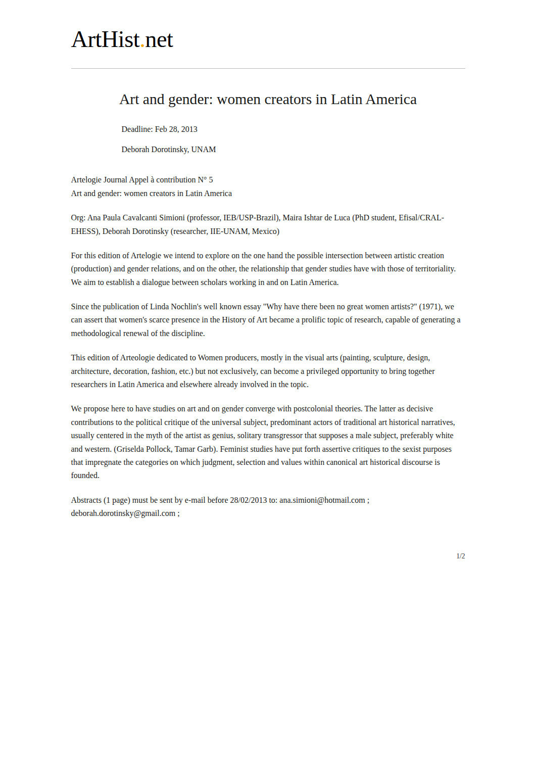ArtHist. net
Art and gender: women creators in Latin America
Deadline: Feb 28, 2013
Deborah Dorotinsky, UNAM
Artelogie Journal Appel à contribution N° 5
Art and gender: women creators in Latin America
Org: Ana Paula Cavalcanti Simioni (professor, IEB/USP-Brazil), Maira Ishtar de Luca (PhD student, Efisal/CRAL-EHESS), Deborah Dorotinsky (researcher, IIE-UNAM, Mexico)
For this edition of Artelogie we intend to explore on the one hand the possible intersection between artistic creation (production) and gender relations, and on the other, the relationship that gender studies have with those of territoriality. We aim to establish a dialogue between scholars working in and on Latin America.
Since the publication of Linda Nochlin's well known essay "Why have there been no great women artists?" (1971), we can assert that women's scarce presence in the History of Art became a prolific topic of research, capable of generating a methodological renewal of the discipline.
This edition of Arteologie dedicated to Women producers, mostly in the visual arts (painting, sculpture, design, architecture, decoration, fashion, etc.) but not exclusively, can become a privileged opportunity to bring together researchers in Latin America and elsewhere already involved in the topic.
We propose here to have studies on art and on gender converge with postcolonial theories. The latter as decisive contributions to the political critique of the universal subject, predominant actors of traditional art historical narratives, usually centered in the myth of the artist as genius, solitary transgressor that supposes a male subject, preferably white and western. (Griselda Pollock, Tamar Garb). Feminist studies have put forth assertive critiques to the sexist purposes that impregnate the categories on which judgment, selection and values within canonical art historical discourse is founded.
Abstracts (1 page) must be sent by e-mail before 28/02/2013 to: ana.simioni@hotmail.com ; deborah.dorotinsky@gmail.com ;
1/2